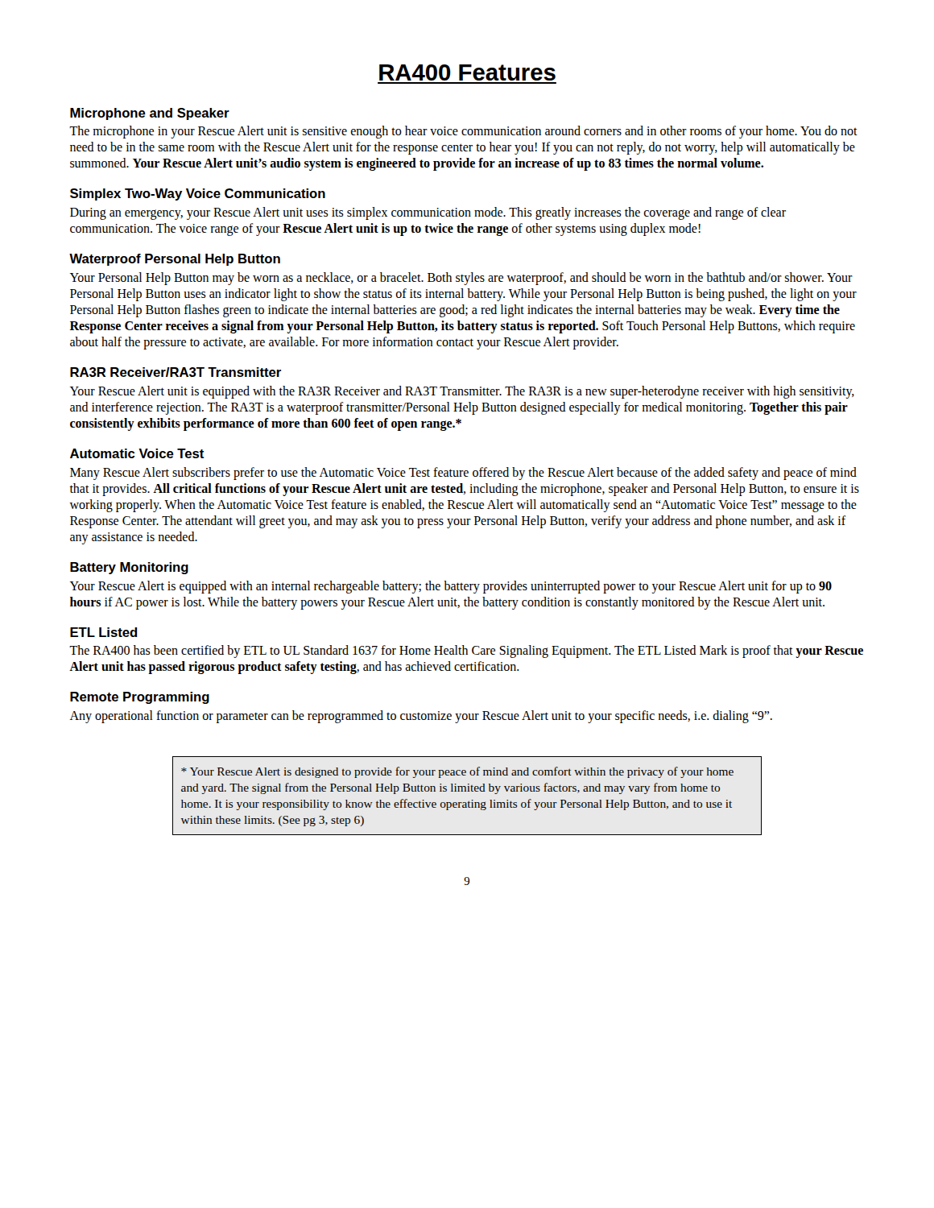RA400 Features
Microphone and Speaker
The microphone in your Rescue Alert unit is sensitive enough to hear voice communication around corners and in other rooms of your home. You do not need to be in the same room with the Rescue Alert unit for the response center to hear you! If you can not reply, do not worry, help will automatically be summoned. Your Rescue Alert unit’s audio system is engineered to provide for an increase of up to 83 times the normal volume.
Simplex Two-Way Voice Communication
During an emergency, your Rescue Alert unit uses its simplex communication mode. This greatly increases the coverage and range of clear communication. The voice range of your Rescue Alert unit is up to twice the range of other systems using duplex mode!
Waterproof Personal Help Button
Your Personal Help Button may be worn as a necklace, or a bracelet. Both styles are waterproof, and should be worn in the bathtub and/or shower. Your Personal Help Button uses an indicator light to show the status of its internal battery. While your Personal Help Button is being pushed, the light on your Personal Help Button flashes green to indicate the internal batteries are good; a red light indicates the internal batteries may be weak. Every time the Response Center receives a signal from your Personal Help Button, its battery status is reported. Soft Touch Personal Help Buttons, which require about half the pressure to activate, are available. For more information contact your Rescue Alert provider.
RA3R Receiver/RA3T Transmitter
Your Rescue Alert unit is equipped with the RA3R Receiver and RA3T Transmitter. The RA3R is a new super-heterodyne receiver with high sensitivity, and interference rejection. The RA3T is a waterproof transmitter/Personal Help Button designed especially for medical monitoring. Together this pair consistently exhibits performance of more than 600 feet of open range.*
Automatic Voice Test
Many Rescue Alert subscribers prefer to use the Automatic Voice Test feature offered by the Rescue Alert because of the added safety and peace of mind that it provides. All critical functions of your Rescue Alert unit are tested, including the microphone, speaker and Personal Help Button, to ensure it is working properly. When the Automatic Voice Test feature is enabled, the Rescue Alert will automatically send an “Automatic Voice Test” message to the Response Center. The attendant will greet you, and may ask you to press your Personal Help Button, verify your address and phone number, and ask if any assistance is needed.
Battery Monitoring
Your Rescue Alert is equipped with an internal rechargeable battery; the battery provides uninterrupted power to your Rescue Alert unit for up to 90 hours if AC power is lost. While the battery powers your Rescue Alert unit, the battery condition is constantly monitored by the Rescue Alert unit.
ETL Listed
The RA400 has been certified by ETL to UL Standard 1637 for Home Health Care Signaling Equipment. The ETL Listed Mark is proof that your Rescue Alert unit has passed rigorous product safety testing, and has achieved certification.
Remote Programming
Any operational function or parameter can be reprogrammed to customize your Rescue Alert unit to your specific needs, i.e. dialing “9”.
* Your Rescue Alert is designed to provide for your peace of mind and comfort within the privacy of your home and yard. The signal from the Personal Help Button is limited by various factors, and may vary from home to home. It is your responsibility to know the effective operating limits of your Personal Help Button, and to use it within these limits. (See pg 3, step 6)
9